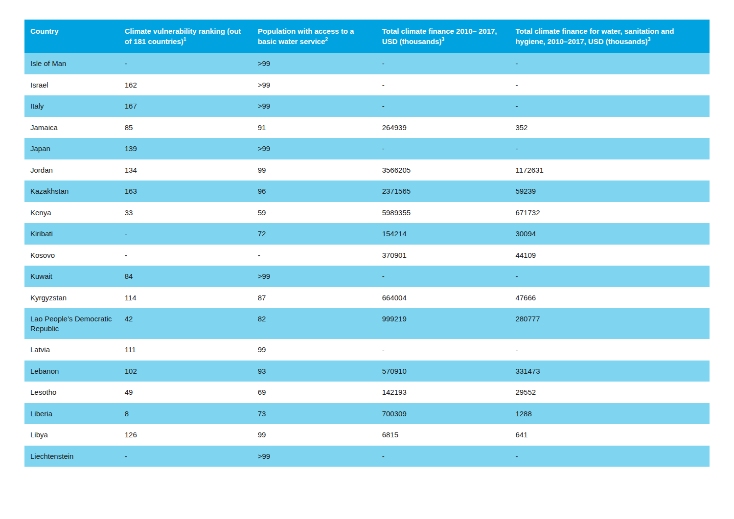| Country | Climate vulnerability ranking (out of 181 countries) 1 | Population with access to a basic water service 2 | Total climate finance 2010– 2017, USD (thousands) 3 | Total climate finance for water, sanitation and hygiene, 2010–2017, USD (thousands) 3 |
| --- | --- | --- | --- | --- |
| Isle of Man | - | >99 | - | - |
| Israel | 162 | >99 | - | - |
| Italy | 167 | >99 | - | - |
| Jamaica | 85 | 91 | 264939 | 352 |
| Japan | 139 | >99 | - | - |
| Jordan | 134 | 99 | 3566205 | 1172631 |
| Kazakhstan | 163 | 96 | 2371565 | 59239 |
| Kenya | 33 | 59 | 5989355 | 671732 |
| Kiribati | - | 72 | 154214 | 30094 |
| Kosovo | - | - | 370901 | 44109 |
| Kuwait | 84 | >99 | - | - |
| Kyrgyzstan | 114 | 87 | 664004 | 47666 |
| Lao People’s Democratic Republic | 42 | 82 | 999219 | 280777 |
| Latvia | 111 | 99 | - | - |
| Lebanon | 102 | 93 | 570910 | 331473 |
| Lesotho | 49 | 69 | 142193 | 29552 |
| Liberia | 8 | 73 | 700309 | 1288 |
| Libya | 126 | 99 | 6815 | 641 |
| Liechtenstein | - | >99 | - | - |